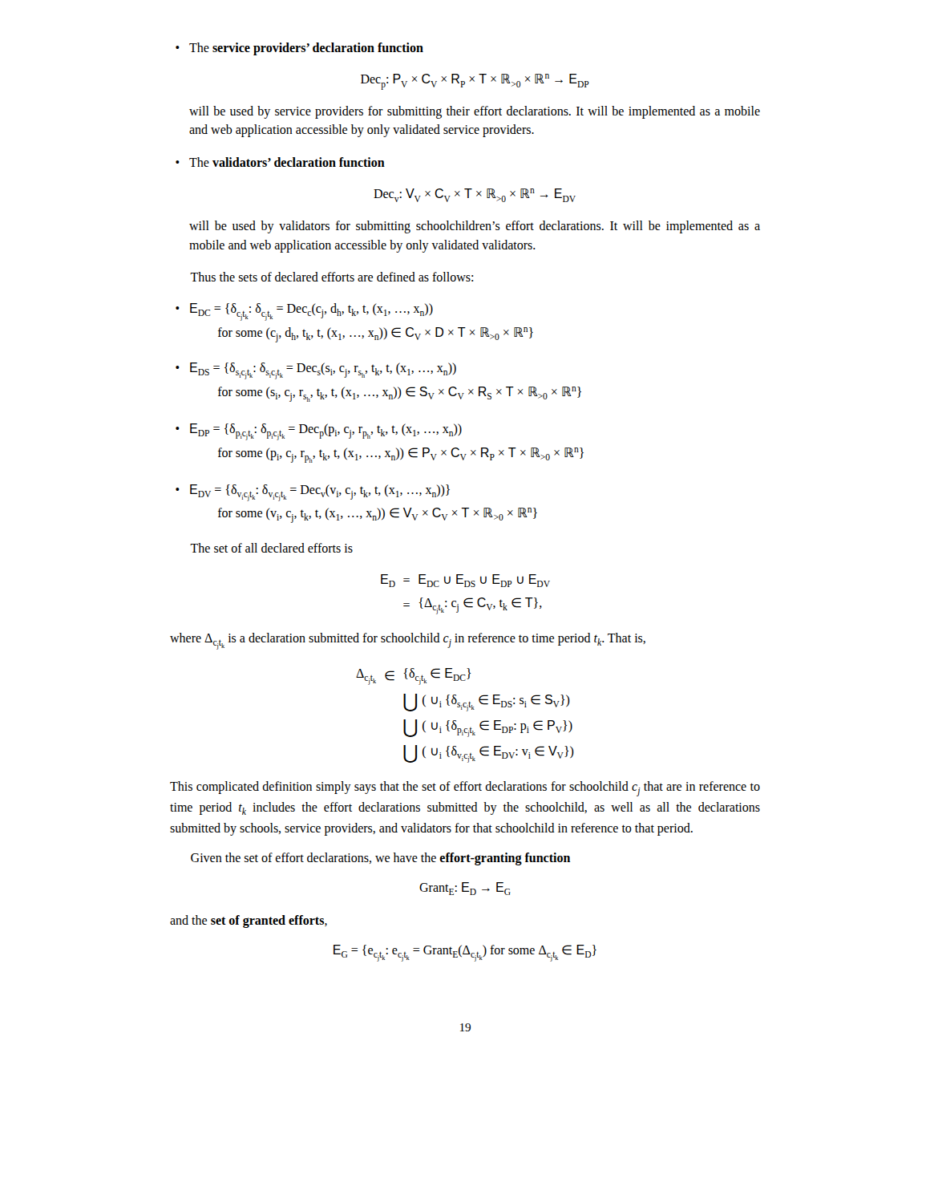The service providers’ declaration function
Decp: PV × CV × RP × T × ℝ>0 × ℝn → EDP
will be used by service providers for submitting their effort declarations. It will be implemented as a mobile and web application accessible by only validated service providers.
The validators’ declaration function
Decv: VV × CV × T × ℝ>0 × ℝn → EDV
will be used by validators for submitting schoolchildren’s effort declarations. It will be implemented as a mobile and web application accessible by only validated validators.
Thus the sets of declared efforts are defined as follows:
EDC = {δcjtk: δcjtk = Decc(cj, dh, tk, t, (x1, …, xn))
for some (cj, dh, tk, t, (x1, …, xn)) ∈ CV × D × T × ℝ>0 × ℝn}
EDS = {δsicjtk: δsicjtk = Decs(si, cj, rsh, tk, t, (x1, …, xn))
for some (si, cj, rsh, tk, t, (x1, …, xn)) ∈ SV × CV × RS × T × ℝ>0 × ℝn}
EDP = {δpicjtk: δpicjtk = Decp(pi, cj, rph, tk, t, (x1, …, xn))
for some (pi, cj, rph, tk, t, (x1, …, xn)) ∈ PV × CV × RP × T × ℝ>0 × ℝn}
EDV = {δvicjtk: δvicjtk = Decv(vi, cj, tk, t, (x1, …, xn))}
for some (vi, cj, tk, t, (x1, …, xn)) ∈ VV × CV × T × ℝ>0 × ℝn}
The set of all declared efforts is
| E D | = | E DC ∪ E DS ∪ E DP ∪ E DV |
| | = | {Δ c j t k : c j ∈ C V , t k ∈ T }, |
where Δcjtk is a declaration submitted for schoolchild cj in reference to time period tk. That is,
| Δ c j t k | ∈ | {δ c j t k ∈ E DC } |
| | | ⋃ ( ∪ i {δ s i c j t k ∈ E DS : s i ∈ S V }) |
| | | ⋃ ( ∪ i {δ p i c j t k ∈ E DP : p i ∈ P V }) |
| | | ⋃ ( ∪ i {δ v i c j t k ∈ E DV : v i ∈ V V }) |
This complicated definition simply says that the set of effort declarations for schoolchild cj that are in reference to time period tk includes the effort declarations submitted by the schoolchild, as well as all the declarations submitted by schools, service providers, and validators for that schoolchild in reference to that period.
Given the set of effort declarations, we have the effort-granting function
GrantE: ED → EG
and the set of granted efforts,
EG = {ecjtk: ecjtk = GrantE(Δcjtk) for some Δcjtk ∈ ED}
19